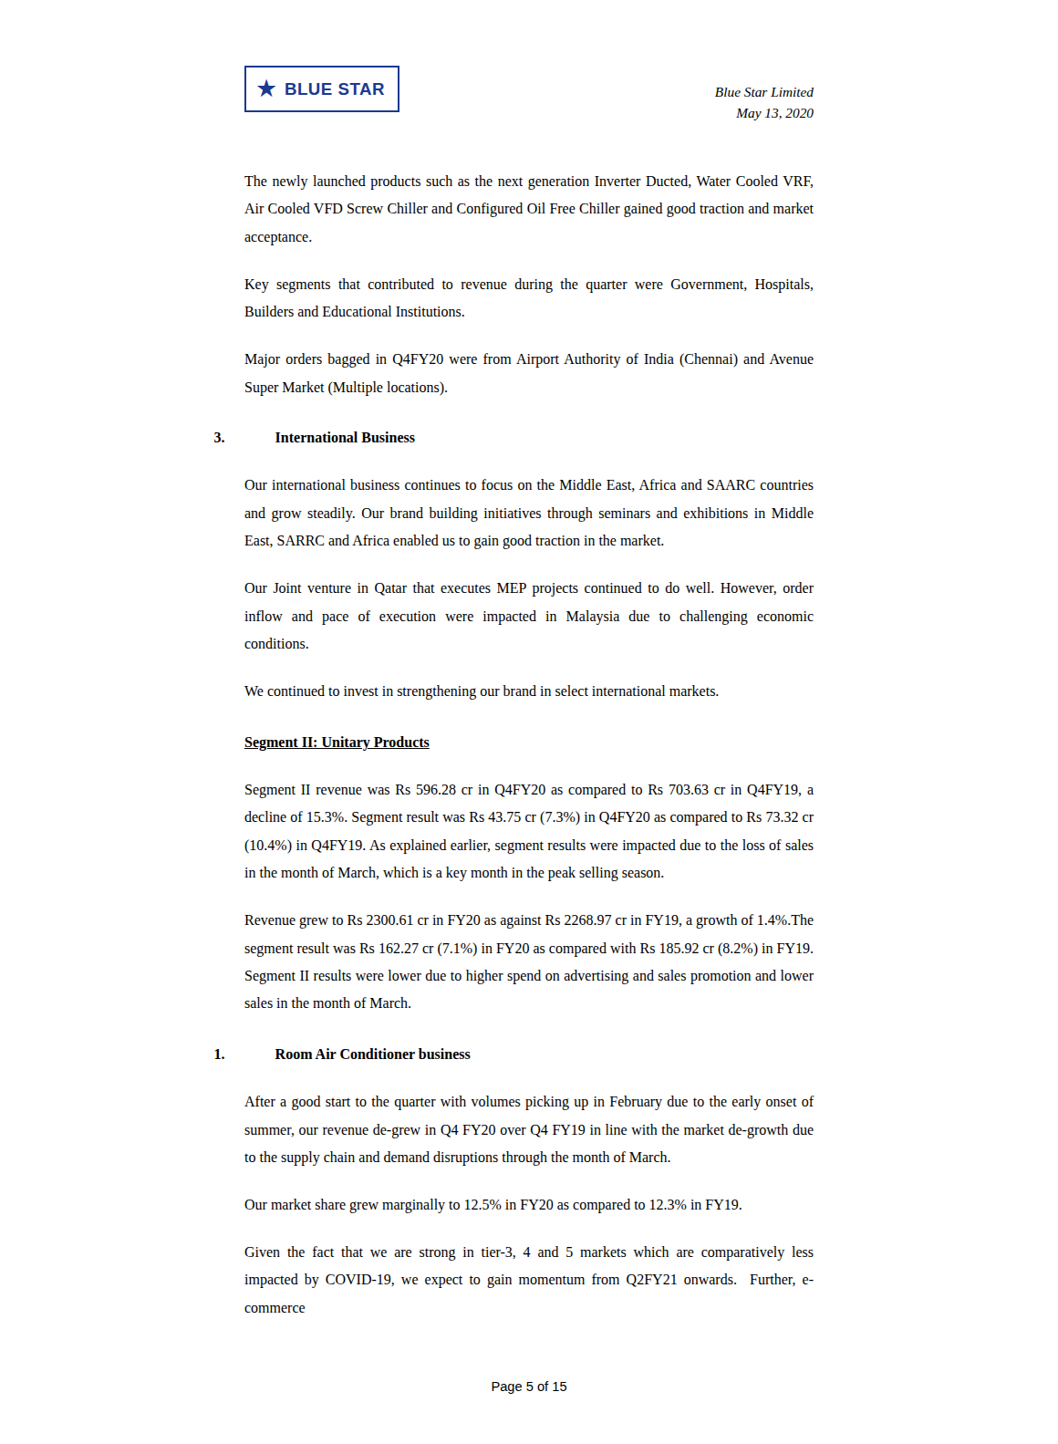★ BLUE STAR
Blue Star Limited
May 13, 2020
The newly launched products such as the next generation Inverter Ducted, Water Cooled VRF, Air Cooled VFD Screw Chiller and Configured Oil Free Chiller gained good traction and market acceptance.
Key segments that contributed to revenue during the quarter were Government, Hospitals, Builders and Educational Institutions.
Major orders bagged in Q4FY20 were from Airport Authority of India (Chennai) and Avenue Super Market (Multiple locations).
3. International Business
Our international business continues to focus on the Middle East, Africa and SAARC countries and grow steadily. Our brand building initiatives through seminars and exhibitions in Middle East, SARRC and Africa enabled us to gain good traction in the market.
Our Joint venture in Qatar that executes MEP projects continued to do well. However, order inflow and pace of execution were impacted in Malaysia due to challenging economic conditions.
We continued to invest in strengthening our brand in select international markets.
Segment II: Unitary Products
Segment II revenue was Rs 596.28 cr in Q4FY20 as compared to Rs 703.63 cr in Q4FY19, a decline of 15.3%. Segment result was Rs 43.75 cr (7.3%) in Q4FY20 as compared to Rs 73.32 cr (10.4%) in Q4FY19. As explained earlier, segment results were impacted due to the loss of sales in the month of March, which is a key month in the peak selling season.
Revenue grew to Rs 2300.61 cr in FY20 as against Rs 2268.97 cr in FY19, a growth of 1.4%.The segment result was Rs 162.27 cr (7.1%) in FY20 as compared with Rs 185.92 cr (8.2%) in FY19. Segment II results were lower due to higher spend on advertising and sales promotion and lower sales in the month of March.
1. Room Air Conditioner business
After a good start to the quarter with volumes picking up in February due to the early onset of summer, our revenue de-grew in Q4 FY20 over Q4 FY19 in line with the market de-growth due to the supply chain and demand disruptions through the month of March.
Our market share grew marginally to 12.5% in FY20 as compared to 12.3% in FY19.
Given the fact that we are strong in tier-3, 4 and 5 markets which are comparatively less impacted by COVID-19, we expect to gain momentum from Q2FY21 onwards. Further, e-commerce
Page 5 of 15